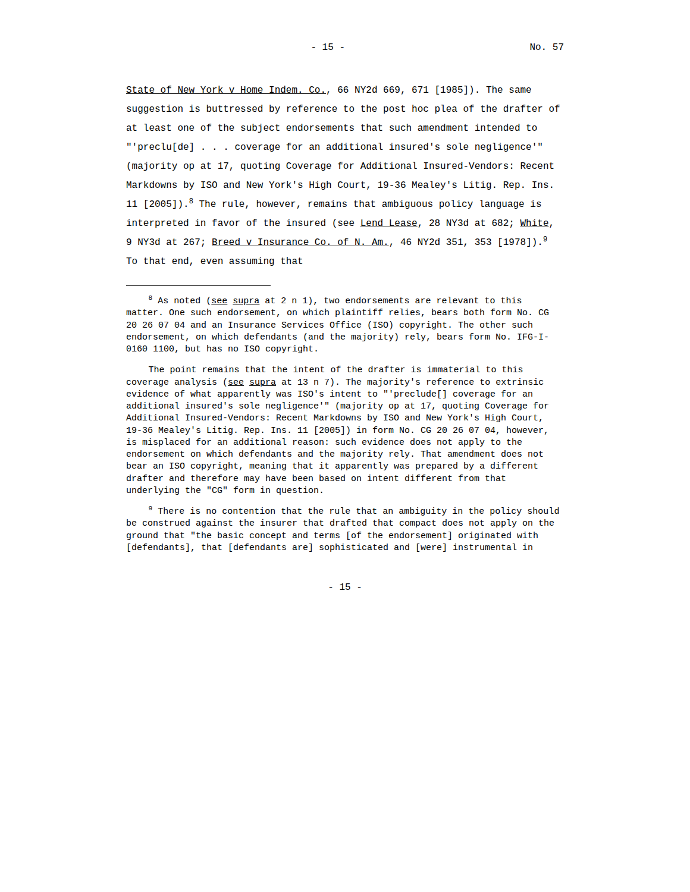- 15 -
No. 57
State of New York v Home Indem. Co., 66 NY2d 669, 671 [1985]). The same suggestion is buttressed by reference to the post hoc plea of the drafter of at least one of the subject endorsements that such amendment intended to "'preclu[de] . . . coverage for an additional insured's sole negligence'" (majority op at 17, quoting Coverage for Additional Insured-Vendors: Recent Markdowns by ISO and New York's High Court, 19-36 Mealey's Litig. Rep. Ins. 11 [2005]).8 The rule, however, remains that ambiguous policy language is interpreted in favor of the insured (see Lend Lease, 28 NY3d at 682; White, 9 NY3d at 267; Breed v Insurance Co. of N. Am., 46 NY2d 351, 353 [1978]).9 To that end, even assuming that
8 As noted (see supra at 2 n 1), two endorsements are relevant to this matter. One such endorsement, on which plaintiff relies, bears both form No. CG 20 26 07 04 and an Insurance Services Office (ISO) copyright. The other such endorsement, on which defendants (and the majority) rely, bears form No. IFG-I-0160 1100, but has no ISO copyright.
The point remains that the intent of the drafter is immaterial to this coverage analysis (see supra at 13 n 7). The majority's reference to extrinsic evidence of what apparently was ISO's intent to "'preclude[] coverage for an additional insured's sole negligence'" (majority op at 17, quoting Coverage for Additional Insured-Vendors: Recent Markdowns by ISO and New York's High Court, 19-36 Mealey's Litig. Rep. Ins. 11 [2005]) in form No. CG 20 26 07 04, however, is misplaced for an additional reason: such evidence does not apply to the endorsement on which defendants and the majority rely. That amendment does not bear an ISO copyright, meaning that it apparently was prepared by a different drafter and therefore may have been based on intent different from that underlying the "CG" form in question.
9 There is no contention that the rule that an ambiguity in the policy should be construed against the insurer that drafted that compact does not apply on the ground that "the basic concept and terms [of the endorsement] originated with [defendants], that [defendants are] sophisticated and [were] instrumental in
- 15 -